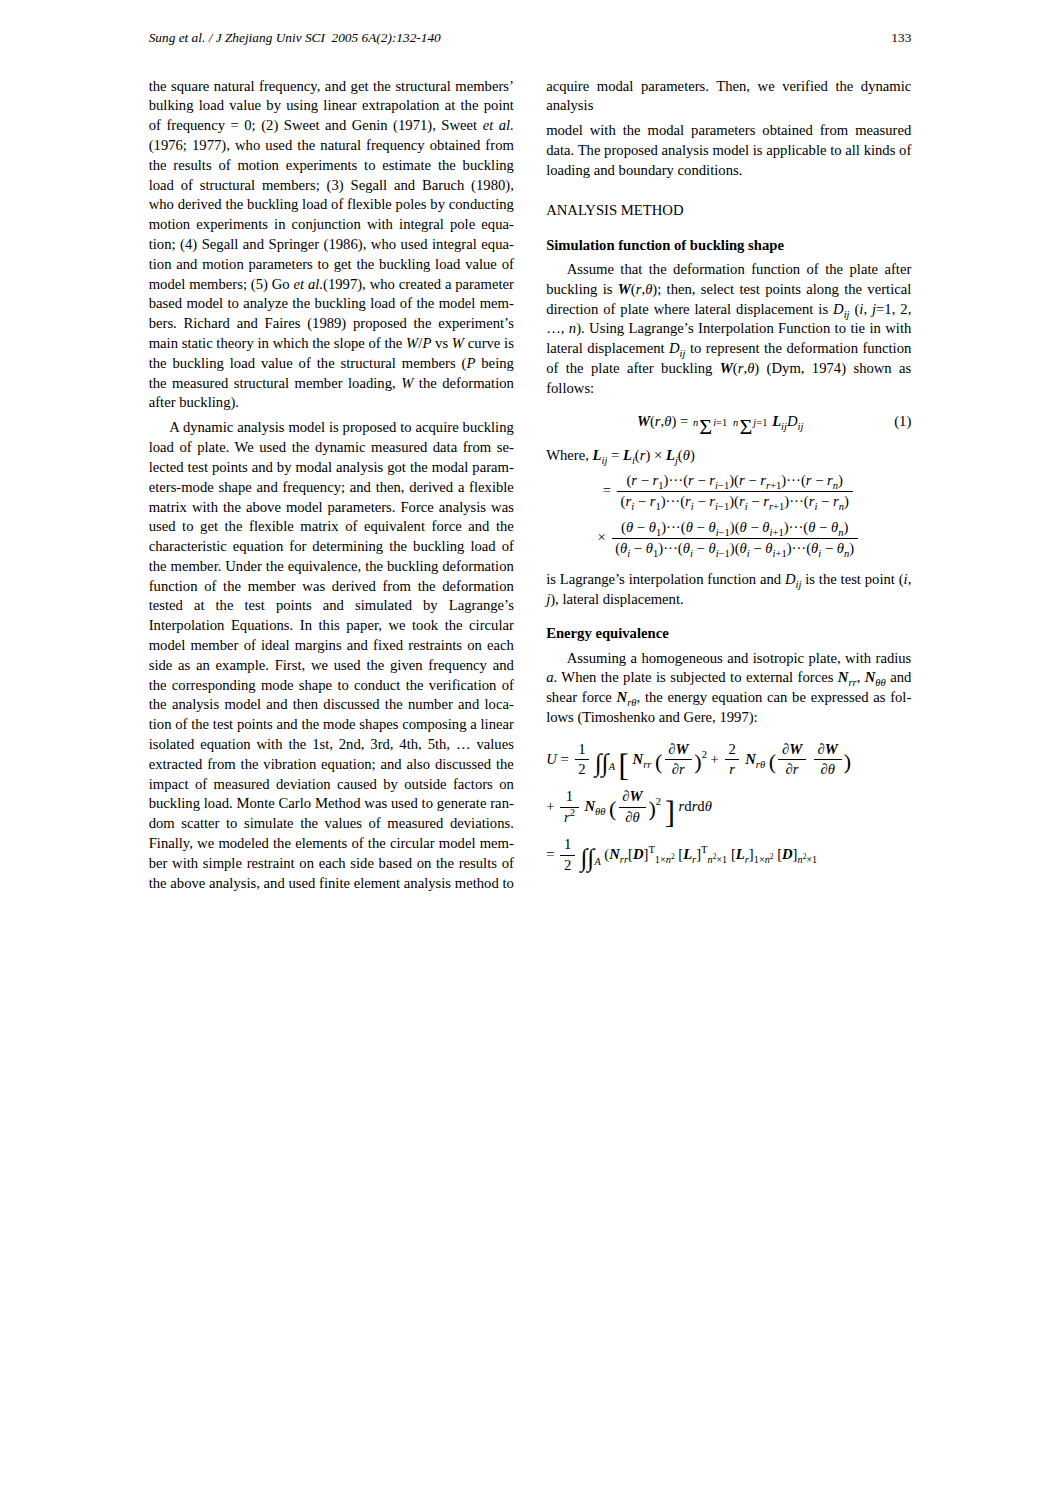Sung et al. / J Zhejiang Univ SCI 2005 6A(2):132-140 133
the square natural frequency, and get the structural members’ bulking load value by using linear extrapolation at the point of frequency = 0; (2) Sweet and Genin (1971), Sweet et al.(1976; 1977), who used the natural frequency obtained from the results of motion experiments to estimate the buckling load of structural members; (3) Segall and Baruch (1980), who derived the buckling load of flexible poles by conducting motion experiments in conjunction with integral pole equation; (4) Segall and Springer (1986), who used integral equation and motion parameters to get the buckling load value of model members; (5) Go et al.(1997), who created a parameter based model to analyze the buckling load of the model members. Richard and Faires (1989) proposed the experiment’s main static theory in which the slope of the W/P vs W curve is the buckling load value of the structural members (P being the measured structural member loading, W the deformation after buckling).
A dynamic analysis model is proposed to acquire buckling load of plate. We used the dynamic measured data from selected test points and by modal analysis got the modal parameters-mode shape and frequency; and then, derived a flexible matrix with the above model parameters. Force analysis was used to get the flexible matrix of equivalent force and the characteristic equation for determining the buckling load of the member. Under the equivalence, the buckling deformation function of the member was derived from the deformation tested at the test points and simulated by Lagrange’s Interpolation Equations. In this paper, we took the circular model member of ideal margins and fixed restraints on each side as an example. First, we used the given frequency and the corresponding mode shape to conduct the verification of the analysis model and then discussed the number and location of the test points and the mode shapes composing a linear isolated equation with the 1st, 2nd, 3rd, 4th, 5th, … values extracted from the vibration equation; and also discussed the impact of measured deviation caused by outside factors on buckling load. Monte Carlo Method was used to generate random scatter to simulate the values of measured deviations. Finally, we modeled the elements of the circular model member with simple restraint on each side based on the results of the above analysis, and used finite element analysis method to acquire modal parameters. Then, we verified the dynamic analysis
model with the modal parameters obtained from measured data. The proposed analysis model is applicable to all kinds of loading and boundary conditions.
Analysis Method
Simulation function of buckling shape
Assume that the deformation function of the plate after buckling is W(r,θ); then, select test points along the vertical direction of plate where lateral displacement is Dij (i, j=1, 2, …, n). Using Lagrange’s Interpolation Function to tie in with lateral displacement Dij to represent the deformation function of the plate after buckling W(r,θ) (Dym, 1974) shown as follows:
(1) W(r,θ) = nΣi=1 nΣj=1 LijDij
Where, Lij = Li(r) × Lj(θ)
= (r − r1)···(r − ri−1)(r − rr+1)···(r − rn)(ri − r1)···(ri − ri−1)(ri − rr+1)···(ri − rn)
× (θ − θ1)···(θ − θi−1)(θ − θi+1)···(θ − θn)(θi − θ1)···(θi − θi−1)(θi − θi+1)···(θi − θn)
is Lagrange’s interpolation function and Dij is the test point (i, j), lateral displacement.
Energy equivalence
Assuming a homogeneous and isotropic plate, with radius a. When the plate is subjected to external forces Nrr, Nθθ and shear force Nrθ, the energy equation can be expressed as follows (Timoshenko and Gere, 1997):
U = 12 ∫∫A [ Nrr (∂W∂r)2 + 2 r Nrθ (∂W∂r ∂W∂θ)
+ 1 r2 Nθθ (∂W∂θ)2 ] rdrdθ
= 12 ∫∫A (Nrr[D]T1×n2 [Lr]Tn2×1 [Lr]1×n2 [D]n2×1